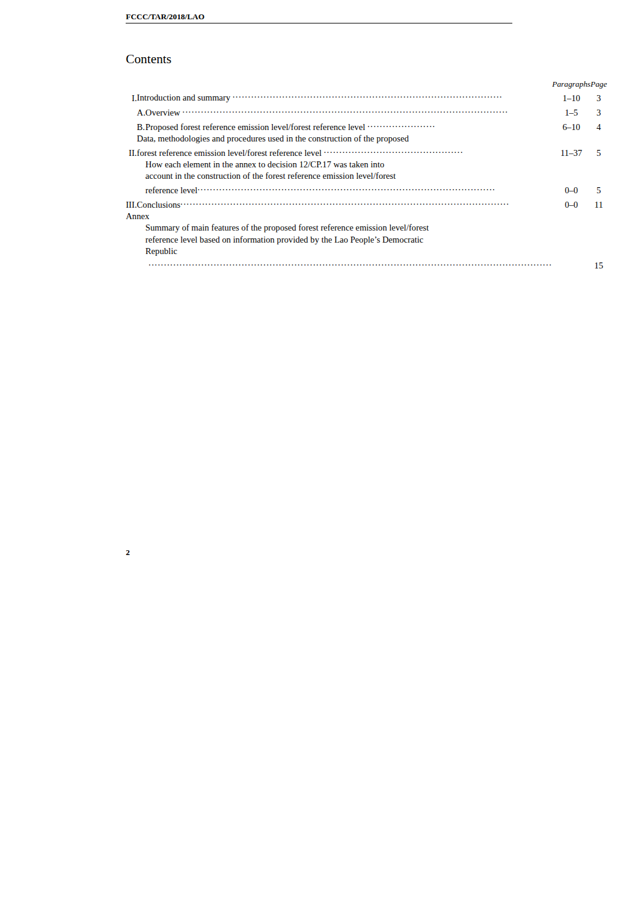FCCC/TAR/2018/LAO
Contents
| | | | Paragraphs | Page |
| I. | Introduction and summary ....................................................................................... | 1–10 | 3 |
| | A. | Overview ......................................................................................................... | 1–5 | 3 |
| | B. | Proposed forest reference emission level/forest reference level ...................... | 6–10 | 4 |
| II. | Data, methodologies and procedures used in the construction of the proposed forest reference emission level/forest reference level ............................................. | 11–37 | 5 |
| | | How each element in the annex to decision 12/CP.17 was taken into account in the construction of the forest reference emission level/forest reference level ................................................................................................ | 0–0 | 5 |
| III. | Conclusions .......................................................................................................... | 0–0 | 11 |
| Annex | | |
| | | Summary of main features of the proposed forest reference emission level/forest reference level based on information provided by the Lao People’s Democratic Republic .................................................................................................................................. | | 15 |
2